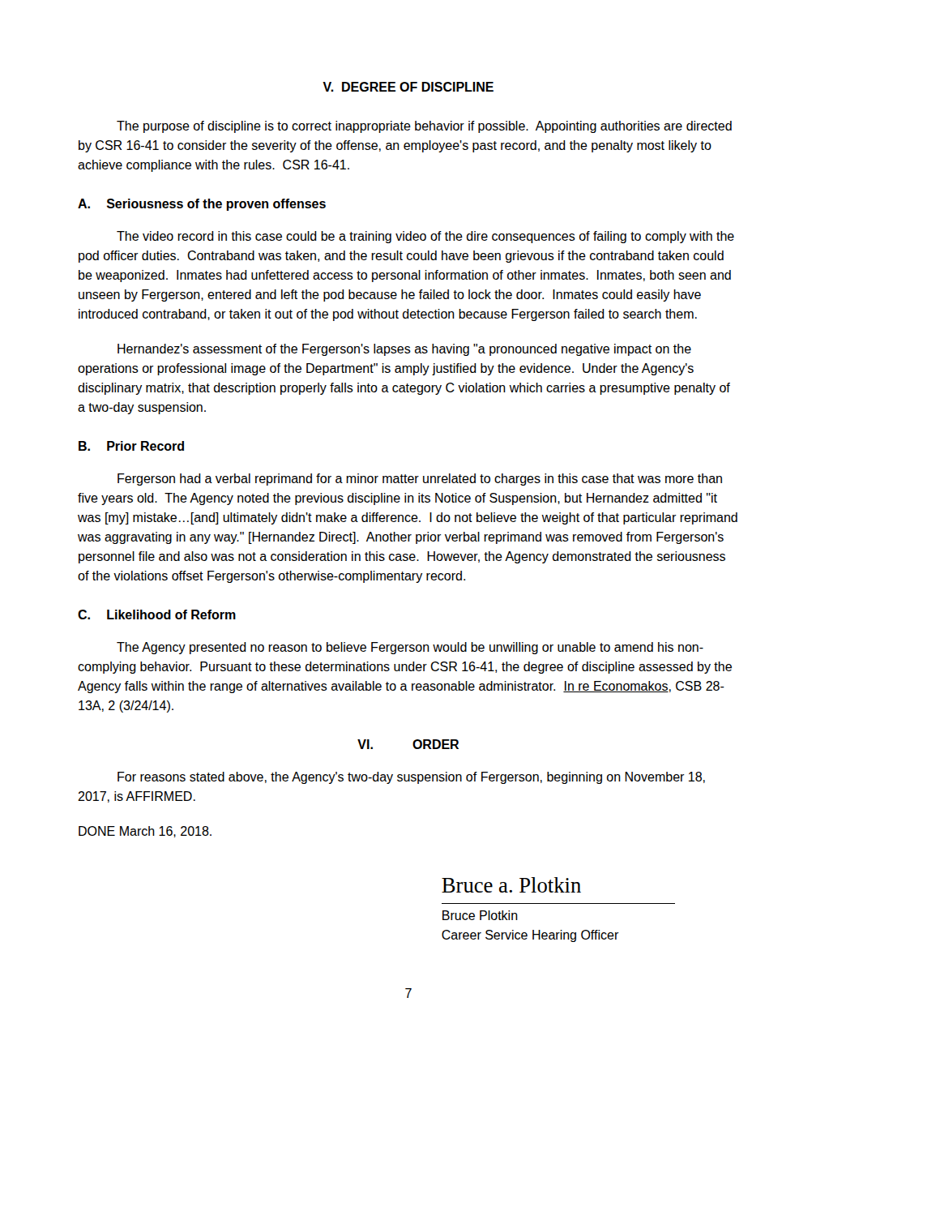V. DEGREE OF DISCIPLINE
The purpose of discipline is to correct inappropriate behavior if possible. Appointing authorities are directed by CSR 16-41 to consider the severity of the offense, an employee's past record, and the penalty most likely to achieve compliance with the rules. CSR 16-41.
A. Seriousness of the proven offenses
The video record in this case could be a training video of the dire consequences of failing to comply with the pod officer duties. Contraband was taken, and the result could have been grievous if the contraband taken could be weaponized. Inmates had unfettered access to personal information of other inmates. Inmates, both seen and unseen by Fergerson, entered and left the pod because he failed to lock the door. Inmates could easily have introduced contraband, or taken it out of the pod without detection because Fergerson failed to search them.
Hernandez's assessment of the Fergerson's lapses as having "a pronounced negative impact on the operations or professional image of the Department" is amply justified by the evidence. Under the Agency's disciplinary matrix, that description properly falls into a category C violation which carries a presumptive penalty of a two-day suspension.
B. Prior Record
Fergerson had a verbal reprimand for a minor matter unrelated to charges in this case that was more than five years old. The Agency noted the previous discipline in its Notice of Suspension, but Hernandez admitted "it was [my] mistake…[and] ultimately didn't make a difference. I do not believe the weight of that particular reprimand was aggravating in any way." [Hernandez Direct]. Another prior verbal reprimand was removed from Fergerson's personnel file and also was not a consideration in this case. However, the Agency demonstrated the seriousness of the violations offset Fergerson's otherwise-complimentary record.
C. Likelihood of Reform
The Agency presented no reason to believe Fergerson would be unwilling or unable to amend his non-complying behavior. Pursuant to these determinations under CSR 16-41, the degree of discipline assessed by the Agency falls within the range of alternatives available to a reasonable administrator. In re Economakos, CSB 28-13A, 2 (3/24/14).
VI. ORDER
For reasons stated above, the Agency's two-day suspension of Fergerson, beginning on November 18, 2017, is AFFIRMED.
DONE March 16, 2018.
Bruce a. Plotkin
Bruce Plotkin
Career Service Hearing Officer
7